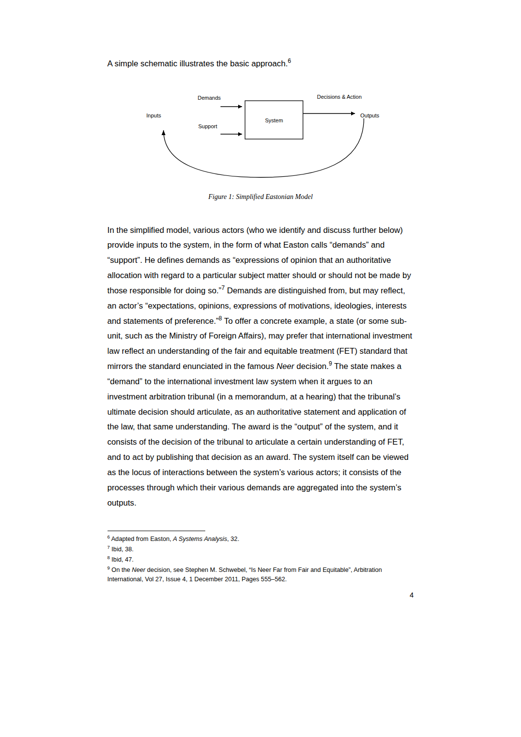A simple schematic illustrates the basic approach.6
System Demands Support Inputs Decisions & Action Outputs
Figure 1: Simplified Eastonian Model
In the simplified model, various actors (who we identify and discuss further below) provide inputs to the system, in the form of what Easton calls “demands” and “support”. He defines demands as “expressions of opinion that an authoritative allocation with regard to a particular subject matter should or should not be made by those responsible for doing so.”7 Demands are distinguished from, but may reflect, an actor’s “expectations, opinions, expressions of motivations, ideologies, interests and statements of preference.”8 To offer a concrete example, a state (or some sub-unit, such as the Ministry of Foreign Affairs), may prefer that international investment law reflect an understanding of the fair and equitable treatment (FET) standard that mirrors the standard enunciated in the famous Neer decision.9 The state makes a “demand” to the international investment law system when it argues to an investment arbitration tribunal (in a memorandum, at a hearing) that the tribunal’s ultimate decision should articulate, as an authoritative statement and application of the law, that same understanding. The award is the “output” of the system, and it consists of the decision of the tribunal to articulate a certain understanding of FET, and to act by publishing that decision as an award. The system itself can be viewed as the locus of interactions between the system’s various actors; it consists of the processes through which their various demands are aggregated into the system’s outputs.
6 Adapted from Easton, A Systems Analysis, 32.
7 Ibid, 38.
8 Ibid, 47.
9 On the Neer decision, see Stephen M. Schwebel, “Is Neer Far from Fair and Equitable”, Arbitration International, Vol 27, Issue 4, 1 December 2011, Pages 555–562.
4